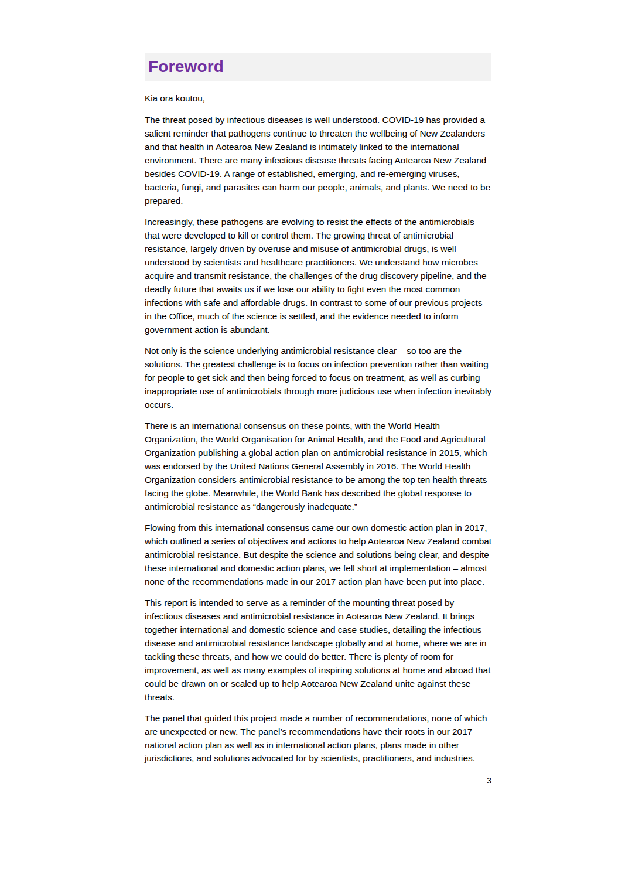Foreword
Kia ora koutou,
The threat posed by infectious diseases is well understood. COVID-19 has provided a salient reminder that pathogens continue to threaten the wellbeing of New Zealanders and that health in Aotearoa New Zealand is intimately linked to the international environment. There are many infectious disease threats facing Aotearoa New Zealand besides COVID-19. A range of established, emerging, and re-emerging viruses, bacteria, fungi, and parasites can harm our people, animals, and plants. We need to be prepared.
Increasingly, these pathogens are evolving to resist the effects of the antimicrobials that were developed to kill or control them. The growing threat of antimicrobial resistance, largely driven by overuse and misuse of antimicrobial drugs, is well understood by scientists and healthcare practitioners. We understand how microbes acquire and transmit resistance, the challenges of the drug discovery pipeline, and the deadly future that awaits us if we lose our ability to fight even the most common infections with safe and affordable drugs. In contrast to some of our previous projects in the Office, much of the science is settled, and the evidence needed to inform government action is abundant.
Not only is the science underlying antimicrobial resistance clear – so too are the solutions. The greatest challenge is to focus on infection prevention rather than waiting for people to get sick and then being forced to focus on treatment, as well as curbing inappropriate use of antimicrobials through more judicious use when infection inevitably occurs.
There is an international consensus on these points, with the World Health Organization, the World Organisation for Animal Health, and the Food and Agricultural Organization publishing a global action plan on antimicrobial resistance in 2015, which was endorsed by the United Nations General Assembly in 2016. The World Health Organization considers antimicrobial resistance to be among the top ten health threats facing the globe. Meanwhile, the World Bank has described the global response to antimicrobial resistance as “dangerously inadequate.”
Flowing from this international consensus came our own domestic action plan in 2017, which outlined a series of objectives and actions to help Aotearoa New Zealand combat antimicrobial resistance. But despite the science and solutions being clear, and despite these international and domestic action plans, we fell short at implementation – almost none of the recommendations made in our 2017 action plan have been put into place.
This report is intended to serve as a reminder of the mounting threat posed by infectious diseases and antimicrobial resistance in Aotearoa New Zealand. It brings together international and domestic science and case studies, detailing the infectious disease and antimicrobial resistance landscape globally and at home, where we are in tackling these threats, and how we could do better. There is plenty of room for improvement, as well as many examples of inspiring solutions at home and abroad that could be drawn on or scaled up to help Aotearoa New Zealand unite against these threats.
The panel that guided this project made a number of recommendations, none of which are unexpected or new. The panel’s recommendations have their roots in our 2017 national action plan as well as in international action plans, plans made in other jurisdictions, and solutions advocated for by scientists, practitioners, and industries.
3